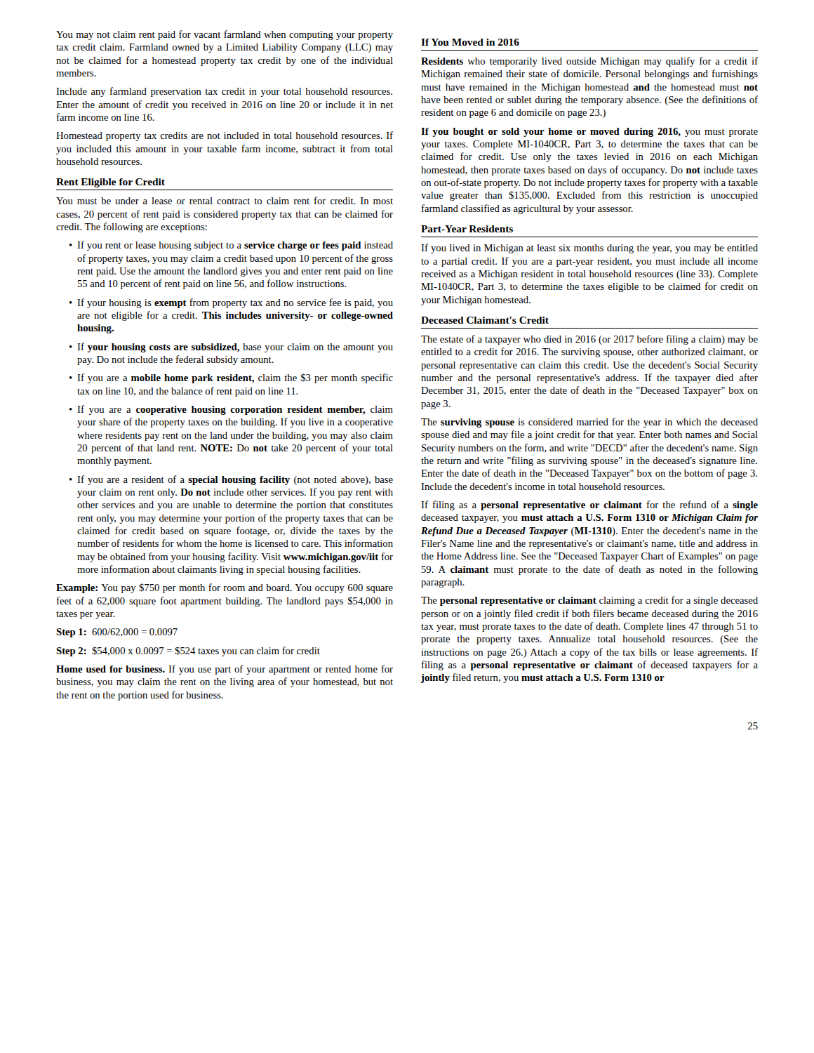You may not claim rent paid for vacant farmland when computing your property tax credit claim. Farmland owned by a Limited Liability Company (LLC) may not be claimed for a homestead property tax credit by one of the individual members.
Include any farmland preservation tax credit in your total household resources. Enter the amount of credit you received in 2016 on line 20 or include it in net farm income on line 16.
Homestead property tax credits are not included in total household resources. If you included this amount in your taxable farm income, subtract it from total household resources.
Rent Eligible for Credit
You must be under a lease or rental contract to claim rent for credit. In most cases, 20 percent of rent paid is considered property tax that can be claimed for credit. The following are exceptions:
If you rent or lease housing subject to a service charge or fees paid instead of property taxes, you may claim a credit based upon 10 percent of the gross rent paid. Use the amount the landlord gives you and enter rent paid on line 55 and 10 percent of rent paid on line 56, and follow instructions.
If your housing is exempt from property tax and no service fee is paid, you are not eligible for a credit. This includes university- or college-owned housing.
If your housing costs are subsidized, base your claim on the amount you pay. Do not include the federal subsidy amount.
If you are a mobile home park resident, claim the $3 per month specific tax on line 10, and the balance of rent paid on line 11.
If you are a cooperative housing corporation resident member, claim your share of the property taxes on the building. If you live in a cooperative where residents pay rent on the land under the building, you may also claim 20 percent of that land rent. NOTE: Do not take 20 percent of your total monthly payment.
If you are a resident of a special housing facility (not noted above), base your claim on rent only. Do not include other services. If you pay rent with other services and you are unable to determine the portion that constitutes rent only, you may determine your portion of the property taxes that can be claimed for credit based on square footage, or, divide the taxes by the number of residents for whom the home is licensed to care. This information may be obtained from your housing facility. Visit www.michigan.gov/iit for more information about claimants living in special housing facilities.
Example: You pay $750 per month for room and board. You occupy 600 square feet of a 62,000 square foot apartment building. The landlord pays $54,000 in taxes per year.
Step 1: 600/62,000 = 0.0097
Step 2: $54,000 x 0.0097 = $524 taxes you can claim for credit
Home used for business. If you use part of your apartment or rented home for business, you may claim the rent on the living area of your homestead, but not the rent on the portion used for business.
If You Moved in 2016
Residents who temporarily lived outside Michigan may qualify for a credit if Michigan remained their state of domicile. Personal belongings and furnishings must have remained in the Michigan homestead and the homestead must not have been rented or sublet during the temporary absence. (See the definitions of resident on page 6 and domicile on page 23.)
If you bought or sold your home or moved during 2016, you must prorate your taxes. Complete MI-1040CR, Part 3, to determine the taxes that can be claimed for credit. Use only the taxes levied in 2016 on each Michigan homestead, then prorate taxes based on days of occupancy. Do not include taxes on out-of-state property. Do not include property taxes for property with a taxable value greater than $135,000. Excluded from this restriction is unoccupied farmland classified as agricultural by your assessor.
Part-Year Residents
If you lived in Michigan at least six months during the year, you may be entitled to a partial credit. If you are a part-year resident, you must include all income received as a Michigan resident in total household resources (line 33). Complete MI-1040CR, Part 3, to determine the taxes eligible to be claimed for credit on your Michigan homestead.
Deceased Claimant's Credit
The estate of a taxpayer who died in 2016 (or 2017 before filing a claim) may be entitled to a credit for 2016. The surviving spouse, other authorized claimant, or personal representative can claim this credit. Use the decedent's Social Security number and the personal representative's address. If the taxpayer died after December 31, 2015, enter the date of death in the "Deceased Taxpayer" box on page 3.
The surviving spouse is considered married for the year in which the deceased spouse died and may file a joint credit for that year. Enter both names and Social Security numbers on the form, and write "DECD" after the decedent's name. Sign the return and write "filing as surviving spouse" in the deceased's signature line. Enter the date of death in the "Deceased Taxpayer" box on the bottom of page 3. Include the decedent's income in total household resources.
If filing as a personal representative or claimant for the refund of a single deceased taxpayer, you must attach a U.S. Form 1310 or Michigan Claim for Refund Due a Deceased Taxpayer (MI-1310). Enter the decedent's name in the Filer's Name line and the representative's or claimant's name, title and address in the Home Address line. See the "Deceased Taxpayer Chart of Examples" on page 59. A claimant must prorate to the date of death as noted in the following paragraph.
The personal representative or claimant claiming a credit for a single deceased person or on a jointly filed credit if both filers became deceased during the 2016 tax year, must prorate taxes to the date of death. Complete lines 47 through 51 to prorate the property taxes. Annualize total household resources. (See the instructions on page 26.) Attach a copy of the tax bills or lease agreements. If filing as a personal representative or claimant of deceased taxpayers for a jointly filed return, you must attach a U.S. Form 1310 or
25